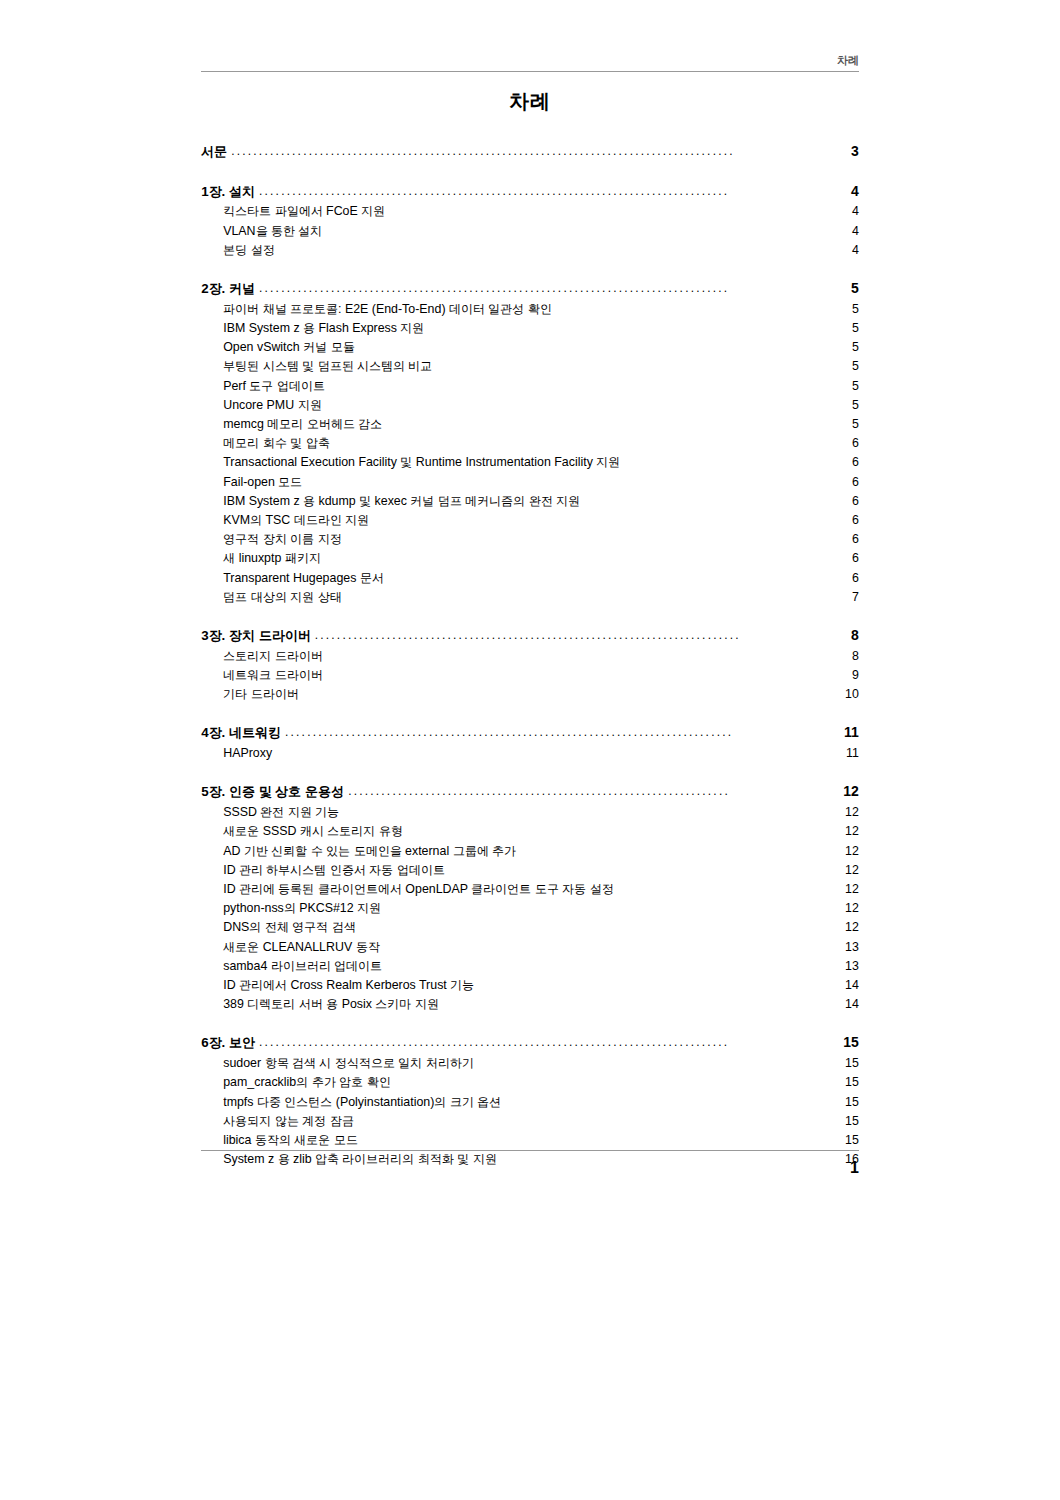차례
차례
서문 ........................................................................................... 3
1장. 설치 ..................................................................................... 4
킥스타트 파일에서 FCoE 지원 4
VLAN을 통한 설치 4
본딩 설정 4
2장. 커널 ..................................................................................... 5
파이버 채널 프로토콜: E2E (End-To-End) 데이터 일관성 확인 5
IBM System z 용 Flash Express 지원 5
Open vSwitch 커널 모듈 5
부팅된 시스템 및 덤프된 시스템의 비교 5
Perf 도구 업데이트 5
Uncore PMU 지원 5
memcg 메모리 오버헤드 감소 5
메모리 회수 및 압축 6
Transactional Execution Facility 및 Runtime Instrumentation Facility 지원 6
Fail-open 모드 6
IBM System z 용 kdump 및 kexec 커널 덤프 메커니즘의 완전 지원 6
KVM의 TSC 데드라인 지원 6
영구적 장치 이름 지정 6
새 linuxptp 패키지 6
Transparent Hugepages 문서 6
덤프 대상의 지원 상태 7
3장. 장치 드라이버 ............................................................................. 8
스토리지 드라이버 8
네트워크 드라이버 9
기타 드라이버 10
4장. 네트워킹 ................................................................................. 11
HAProxy 11
5장. 인증 및 상호 운용성 ..................................................................... 12
SSSD 완전 지원 기능 12
새로운 SSSD 캐시 스토리지 유형 12
AD 기반 신뢰할 수 있는 도메인을 external 그룹에 추가 12
ID 관리 하부시스템 인증서 자동 업데이트 12
ID 관리에 등록된 클라이언트에서 OpenLDAP 클라이언트 도구 자동 설정 12
python-nss의 PKCS#12 지원 12
DNS의 전체 영구적 검색 12
새로운 CLEANALLRUV 동작 13
samba4 라이브러리 업데이트 13
ID 관리에서 Cross Realm Kerberos Trust 기능 14
389 디렉토리 서버 용 Posix 스키마 지원 14
6장. 보안 ..................................................................................... 15
sudoer 항목 검색 시 정식적으로 일치 처리하기 15
pam_cracklib의 추가 암호 확인 15
tmpfs 다중 인스턴스 (Polyinstantiation)의 크기 옵션 15
사용되지 않는 계정 잠금 15
libica 동작의 새로운 모드 15
System z 용 zlib 압축 라이브러리의 최적화 및 지원 16
1